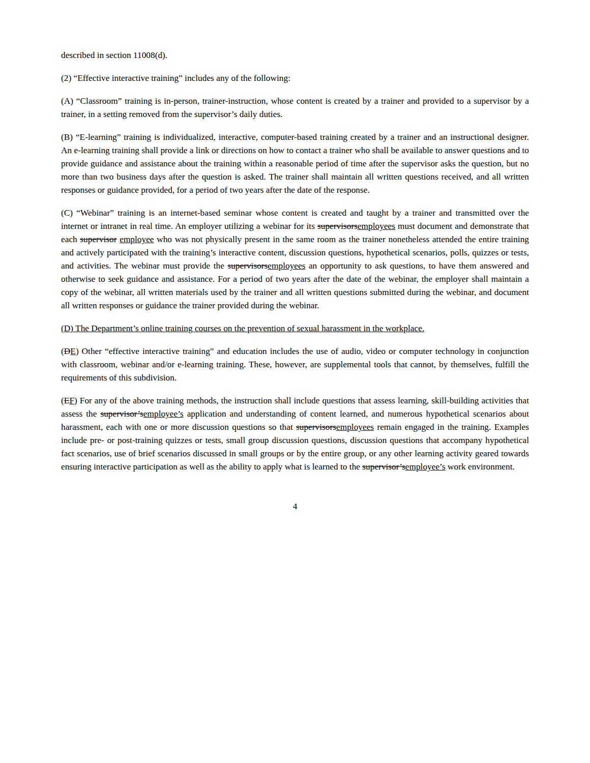described in section 11008(d).
(2) “Effective interactive training” includes any of the following:
(A) “Classroom” training is in-person, trainer-instruction, whose content is created by a trainer and provided to a supervisor by a trainer, in a setting removed from the supervisor’s daily duties.
(B) “E-learning” training is individualized, interactive, computer-based training created by a trainer and an instructional designer. An e-learning training shall provide a link or directions on how to contact a trainer who shall be available to answer questions and to provide guidance and assistance about the training within a reasonable period of time after the supervisor asks the question, but no more than two business days after the question is asked. The trainer shall maintain all written questions received, and all written responses or guidance provided, for a period of two years after the date of the response.
(C) “Webinar” training is an internet-based seminar whose content is created and taught by a trainer and transmitted over the internet or intranet in real time. An employer utilizing a webinar for its supervisors employees must document and demonstrate that each supervisor employee who was not physically present in the same room as the trainer nonetheless attended the entire training and actively participated with the training’s interactive content, discussion questions, hypothetical scenarios, polls, quizzes or tests, and activities. The webinar must provide the supervisors employees an opportunity to ask questions, to have them answered and otherwise to seek guidance and assistance. For a period of two years after the date of the webinar, the employer shall maintain a copy of the webinar, all written materials used by the trainer and all written questions submitted during the webinar, and document all written responses or guidance the trainer provided during the webinar.
(D) The Department’s online training courses on the prevention of sexual harassment in the workplace.
(DE) Other “effective interactive training” and education includes the use of audio, video or computer technology in conjunction with classroom, webinar and/or e-learning training. These, however, are supplemental tools that cannot, by themselves, fulfill the requirements of this subdivision.
(EF) For any of the above training methods, the instruction shall include questions that assess learning, skill-building activities that assess the supervisor’s employee’s application and understanding of content learned, and numerous hypothetical scenarios about harassment, each with one or more discussion questions so that supervisors employees remain engaged in the training. Examples include pre- or post-training quizzes or tests, small group discussion questions, discussion questions that accompany hypothetical fact scenarios, use of brief scenarios discussed in small groups or by the entire group, or any other learning activity geared towards ensuring interactive participation as well as the ability to apply what is learned to the supervisor’s employee’s work environment.
4